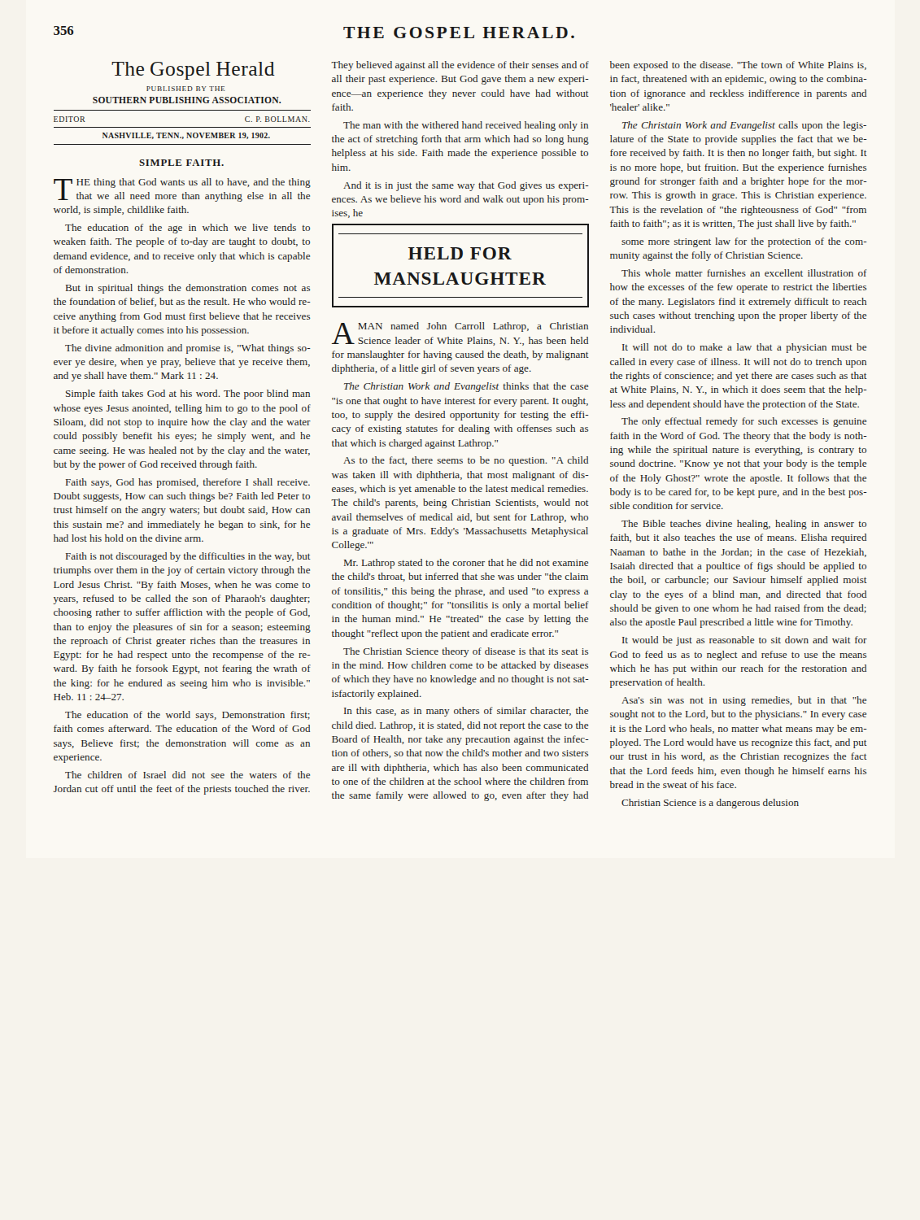356
THE GOSPEL HERALD.
The Gospel Herald
PUBLISHED BY THE
SOUTHERN PUBLISHING ASSOCIATION.
EDITOR C. P. BOLLMAN.
NASHVILLE, TENN., NOVEMBER 19, 1902.
SIMPLE FAITH.
THE thing that God wants us all to have, and the thing that we all need more than anything else in all the world, is simple, childlike faith.
The education of the age in which we live tends to weaken faith. The people of to-day are taught to doubt, to demand evidence, and to receive only that which is capable of demonstration.
But in spiritual things the demonstration comes not as the foundation of belief, but as the result. He who would receive anything from God must first believe that he receives it before it actually comes into his possession.
The divine admonition and promise is, "What things soever ye desire, when ye pray, believe that ye receive them, and ye shall have them." Mark 11 : 24.
Simple faith takes God at his word. The poor blind man whose eyes Jesus anointed, telling him to go to the pool of Siloam, did not stop to inquire how the clay and the water could possibly benefit his eyes; he simply went, and he came seeing. He was healed not by the clay and the water, but by the power of God received through faith.
Faith says, God has promised, therefore I shall receive. Doubt suggests, How can such things be? Faith led Peter to trust himself on the angry waters; but doubt said, How can this sustain me? and immediately he began to sink, for he had lost his hold on the divine arm.
Faith is not discouraged by the difficulties in the way, but triumphs over them in the joy of certain victory through the Lord Jesus Christ. "By faith Moses, when he was come to years, refused to be called the son of Pharaoh's daughter; choosing rather to suffer affliction with the people of God, than to enjoy the pleasures of sin for a season; esteeming the reproach of Christ greater riches than the treasures in Egypt: for he had respect unto the recompense of the reward. By faith he forsook Egypt, not fearing the wrath of the king: for he endured as seeing him who is invisible." Heb. 11 : 24–27.
The education of the world says, Demonstration first; faith comes afterward. The education of the Word of God says, Believe first; the demonstration will come as an experience.
The children of Israel did not see the waters of the Jordan cut off until the feet of the priests touched the river. They believed against all the evidence of their senses and of all their past experience. But God gave them a new experience—an experience they never could have had without faith.
The man with the withered hand received healing only in the act of stretching forth that arm which had so long hung helpless at his side. Faith made the experience possible to him.
And it is in just the same way that God gives us experiences. As we believe his word and walk out upon his promises, he
HELD FOR MANSLAUGHTER
A MAN named John Carroll Lathrop, a Christian Science leader of White Plains, N. Y., has been held for manslaughter for having caused the death, by malignant diphtheria, of a little girl of seven years of age.
The Christian Work and Evangelist thinks that the case "is one that ought to have interest for every parent. It ought, too, to supply the desired opportunity for testing the efficacy of existing statutes for dealing with offenses such as that which is charged against Lathrop."
As to the fact, there seems to be no question. "A child was taken ill with diphtheria, that most malignant of diseases, which is yet amenable to the latest medical remedies. The child's parents, being Christian Scientists, would not avail themselves of medical aid, but sent for Lathrop, who is a graduate of Mrs. Eddy's 'Massachusetts Metaphysical College.'"
Mr. Lathrop stated to the coroner that he did not examine the child's throat, but inferred that she was under "the claim of tonsilitis," this being the phrase, and used "to express a condition of thought;" for "tonsilitis is only a mortal belief in the human mind." He "treated" the case by letting the thought "reflect upon the patient and eradicate error."
The Christian Science theory of disease is that its seat is in the mind. How children come to be attacked by diseases of which they have no knowledge and no thought is not satisfactorily explained.
In this case, as in many others of similar character, the child died. Lathrop, it is stated, did not report the case to the Board of Health, nor take any precaution against the infection of others, so that now the child's mother and two sisters are ill with diphtheria, which has also been communicated to one of the children at the school where the children from the same family were allowed to go, even after they had been exposed to the disease. "The town of White Plains is, in fact, threatened with an epidemic, owing to the combination of ignorance and reckless indifference in parents and 'healer' alike."
The Christain Work and Evangelist calls upon the legislature of the State to provide supplies the fact that we before received by faith. It is then no longer faith, but sight. It is no more hope, but fruition. But the experience furnishes ground for stronger faith and a brighter hope for the morrow. This is growth in grace. This is Christian experience. This is the revelation of "the righteousness of God" "from faith to faith"; as it is written, The just shall live by faith."
some more stringent law for the protection of the community against the folly of Christian Science.
This whole matter furnishes an excellent illustration of how the excesses of the few operate to restrict the liberties of the many. Legislators find it extremely difficult to reach such cases without trenching upon the proper liberty of the individual.
It will not do to make a law that a physician must be called in every case of illness. It will not do to trench upon the rights of conscience; and yet there are cases such as that at White Plains, N. Y., in which it does seem that the helpless and dependent should have the protection of the State.
The only effectual remedy for such excesses is genuine faith in the Word of God. The theory that the body is nothing while the spiritual nature is everything, is contrary to sound doctrine. "Know ye not that your body is the temple of the Holy Ghost?" wrote the apostle. It follows that the body is to be cared for, to be kept pure, and in the best possible condition for service.
The Bible teaches divine healing, healing in answer to faith, but it also teaches the use of means. Elisha required Naaman to bathe in the Jordan; in the case of Hezekiah, Isaiah directed that a poultice of figs should be applied to the boil, or carbuncle; our Saviour himself applied moist clay to the eyes of a blind man, and directed that food should be given to one whom he had raised from the dead; also the apostle Paul prescribed a little wine for Timothy.
It would be just as reasonable to sit down and wait for God to feed us as to neglect and refuse to use the means which he has put within our reach for the restoration and preservation of health.
Asa's sin was not in using remedies, but in that "he sought not to the Lord, but to the physicians." In every case it is the Lord who heals, no matter what means may be employed. The Lord would have us recognize this fact, and put our trust in his word, as the Christian recognizes the fact that the Lord feeds him, even though he himself earns his bread in the sweat of his face.
Christian Science is a dangerous delusion